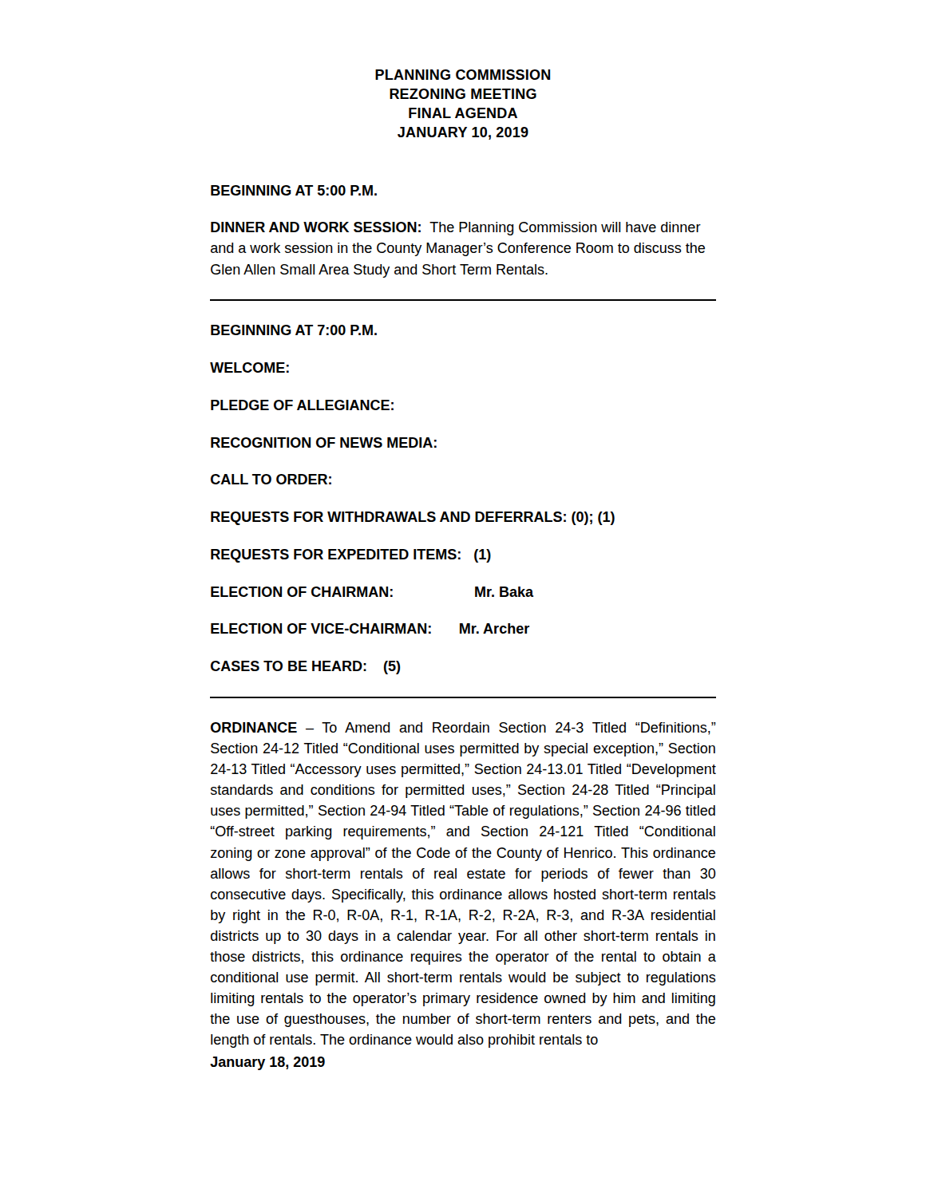PLANNING COMMISSION
REZONING MEETING
FINAL AGENDA
JANUARY 10, 2019
BEGINNING AT 5:00 P.M.
DINNER AND WORK SESSION: The Planning Commission will have dinner and a work session in the County Manager’s Conference Room to discuss the Glen Allen Small Area Study and Short Term Rentals.
BEGINNING AT 7:00 P.M.
WELCOME:
PLEDGE OF ALLEGIANCE:
RECOGNITION OF NEWS MEDIA:
CALL TO ORDER:
REQUESTS FOR WITHDRAWALS AND DEFERRALS: (0); (1)
REQUESTS FOR EXPEDITED ITEMS: (1)
ELECTION OF CHAIRMAN: Mr. Baka
ELECTION OF VICE-CHAIRMAN: Mr. Archer
CASES TO BE HEARD: (5)
ORDINANCE – To Amend and Reordain Section 24-3 Titled “Definitions,” Section 24-12 Titled “Conditional uses permitted by special exception,” Section 24-13 Titled “Accessory uses permitted,” Section 24-13.01 Titled “Development standards and conditions for permitted uses,” Section 24-28 Titled “Principal uses permitted,” Section 24-94 Titled “Table of regulations,” Section 24-96 titled “Off-street parking requirements,” and Section 24-121 Titled “Conditional zoning or zone approval” of the Code of the County of Henrico. This ordinance allows for short-term rentals of real estate for periods of fewer than 30 consecutive days. Specifically, this ordinance allows hosted short-term rentals by right in the R-0, R-0A, R-1, R-1A, R-2, R-2A, R-3, and R-3A residential districts up to 30 days in a calendar year. For all other short-term rentals in those districts, this ordinance requires the operator of the rental to obtain a conditional use permit. All short-term rentals would be subject to regulations limiting rentals to the operator’s primary residence owned by him and limiting the use of guesthouses, the number of short-term renters and pets, and the length of rentals. The ordinance would also prohibit rentals to
January 18, 2019